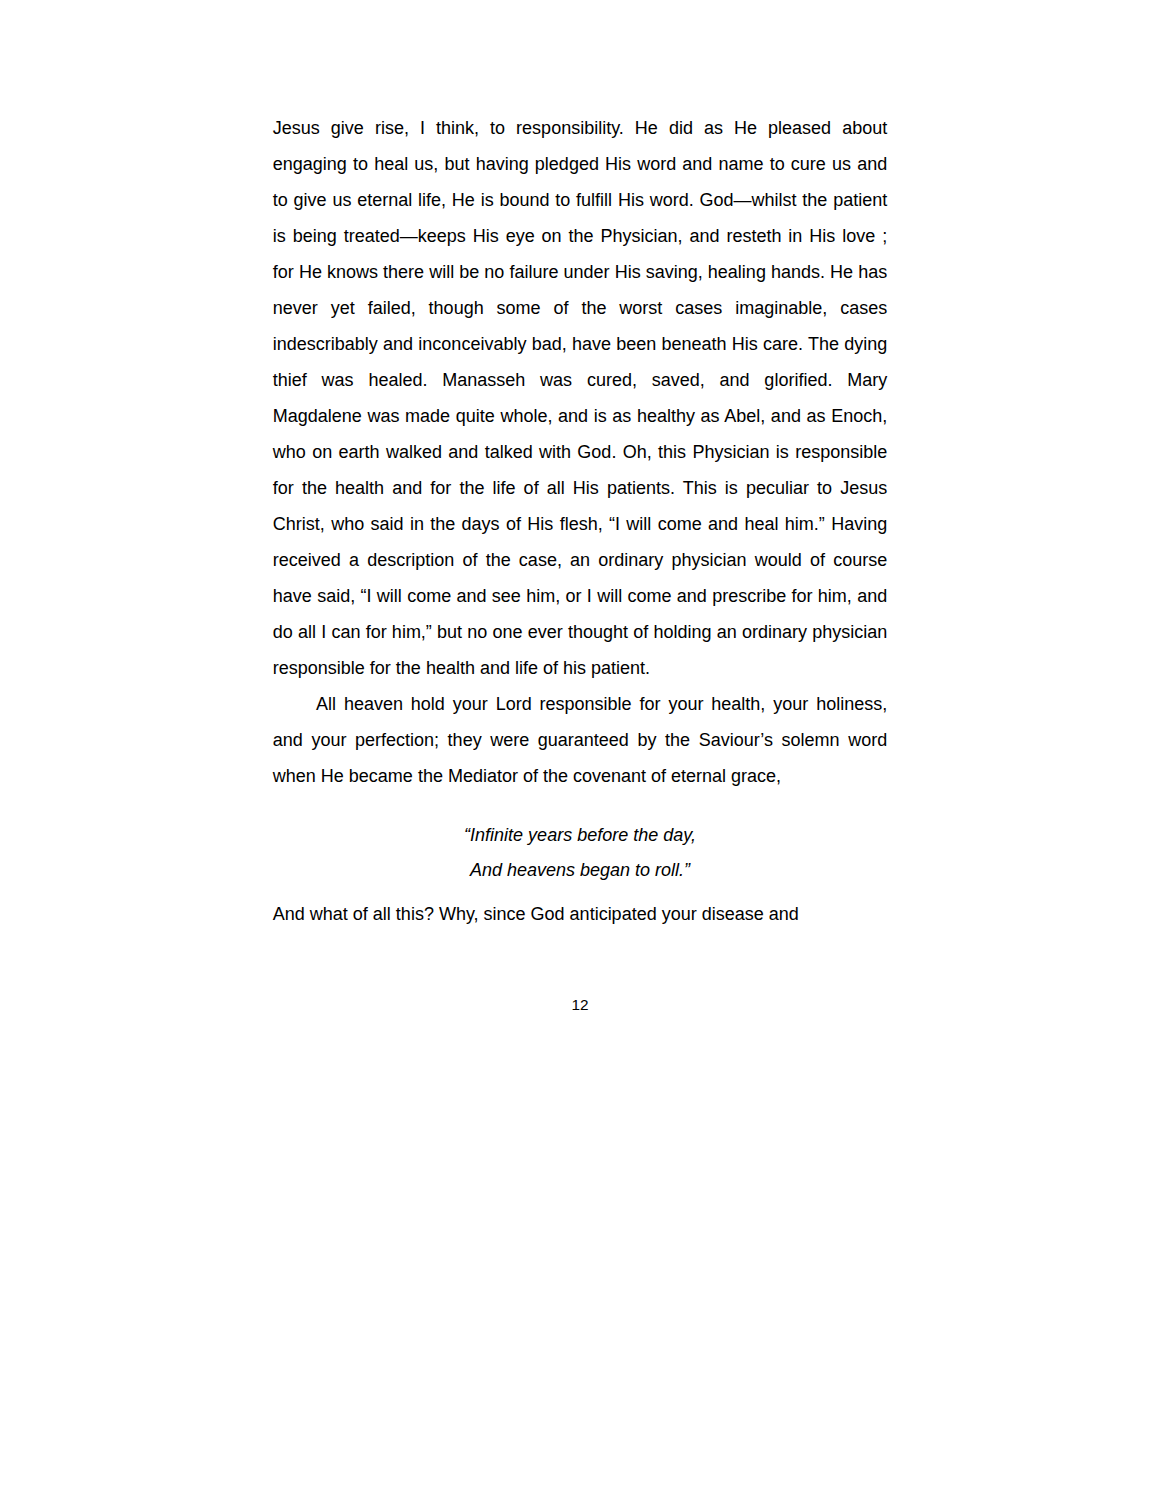Jesus give rise, I think, to responsibility. He did as He pleased about engaging to heal us, but having pledged His word and name to cure us and to give us eternal life, He is bound to fulfill His word. God—whilst the patient is being treated—keeps His eye on the Physician, and resteth in His love ; for He knows there will be no failure under His saving, healing hands. He has never yet failed, though some of the worst cases imaginable, cases indescribably and inconceivably bad, have been beneath His care. The dying thief was healed. Manasseh was cured, saved, and glorified. Mary Magdalene was made quite whole, and is as healthy as Abel, and as Enoch, who on earth walked and talked with God. Oh, this Physician is responsible for the health and for the life of all His patients. This is peculiar to Jesus Christ, who said in the days of His flesh, “I will come and heal him.” Having received a description of the case, an ordinary physician would of course have said, “I will come and see him, or I will come and prescribe for him, and do all I can for him,” but no one ever thought of holding an ordinary physician responsible for the health and life of his patient.
All heaven hold your Lord responsible for your health, your holiness, and your perfection; they were guaranteed by the Saviour’s solemn word when He became the Mediator of the covenant of eternal grace,
“Infinite years before the day,
And heavens began to roll.”
And what of all this? Why, since God anticipated your disease and
12